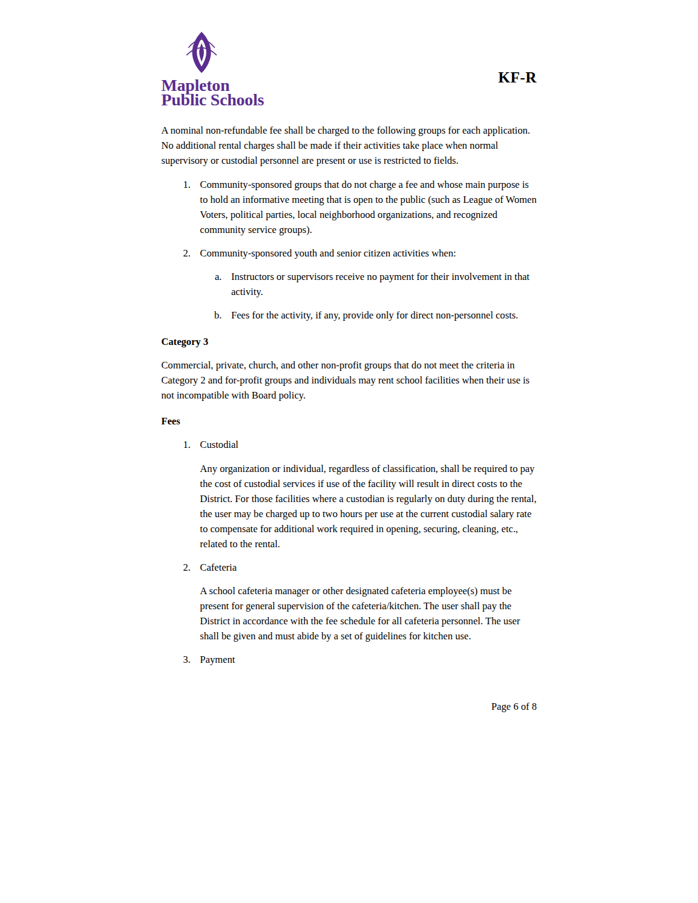Mapleton Public Schools
KF-R
A nominal non-refundable fee shall be charged to the following groups for each application. No additional rental charges shall be made if their activities take place when normal supervisory or custodial personnel are present or use is restricted to fields.
Community-sponsored groups that do not charge a fee and whose main purpose is to hold an informative meeting that is open to the public (such as League of Women Voters, political parties, local neighborhood organizations, and recognized community service groups).
Community-sponsored youth and senior citizen activities when:
Instructors or supervisors receive no payment for their involvement in that activity.
Fees for the activity, if any, provide only for direct non-personnel costs.
Category 3
Commercial, private, church, and other non-profit groups that do not meet the criteria in Category 2 and for-profit groups and individuals may rent school facilities when their use is not incompatible with Board policy.
Fees
Custodial
Any organization or individual, regardless of classification, shall be required to pay the cost of custodial services if use of the facility will result in direct costs to the District. For those facilities where a custodian is regularly on duty during the rental, the user may be charged up to two hours per use at the current custodial salary rate to compensate for additional work required in opening, securing, cleaning, etc., related to the rental.
Cafeteria
A school cafeteria manager or other designated cafeteria employee(s) must be present for general supervision of the cafeteria/kitchen. The user shall pay the District in accordance with the fee schedule for all cafeteria personnel. The user shall be given and must abide by a set of guidelines for kitchen use.
Payment
Page 6 of 8